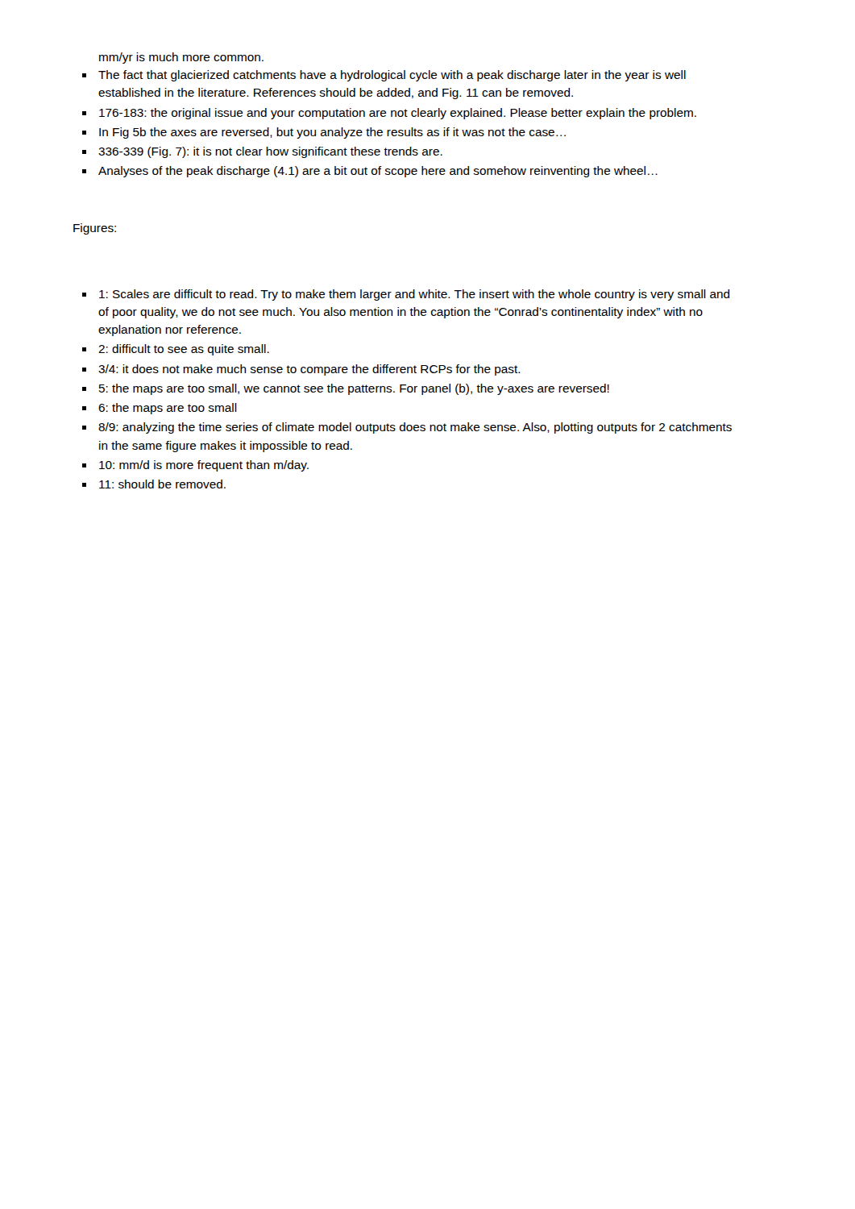mm/yr is much more common.
The fact that glacierized catchments have a hydrological cycle with a peak discharge later in the year is well established in the literature. References should be added, and Fig. 11 can be removed.
176-183: the original issue and your computation are not clearly explained. Please better explain the problem.
In Fig 5b the axes are reversed, but you analyze the results as if it was not the case…
336-339 (Fig. 7): it is not clear how significant these trends are.
Analyses of the peak discharge (4.1) are a bit out of scope here and somehow reinventing the wheel…
Figures:
1: Scales are difficult to read. Try to make them larger and white. The insert with the whole country is very small and of poor quality, we do not see much. You also mention in the caption the “Conrad’s continentality index” with no explanation nor reference.
2: difficult to see as quite small.
3/4: it does not make much sense to compare the different RCPs for the past.
5: the maps are too small, we cannot see the patterns. For panel (b), the y-axes are reversed!
6: the maps are too small
8/9: analyzing the time series of climate model outputs does not make sense. Also, plotting outputs for 2 catchments in the same figure makes it impossible to read.
10: mm/d is more frequent than m/day.
11: should be removed.